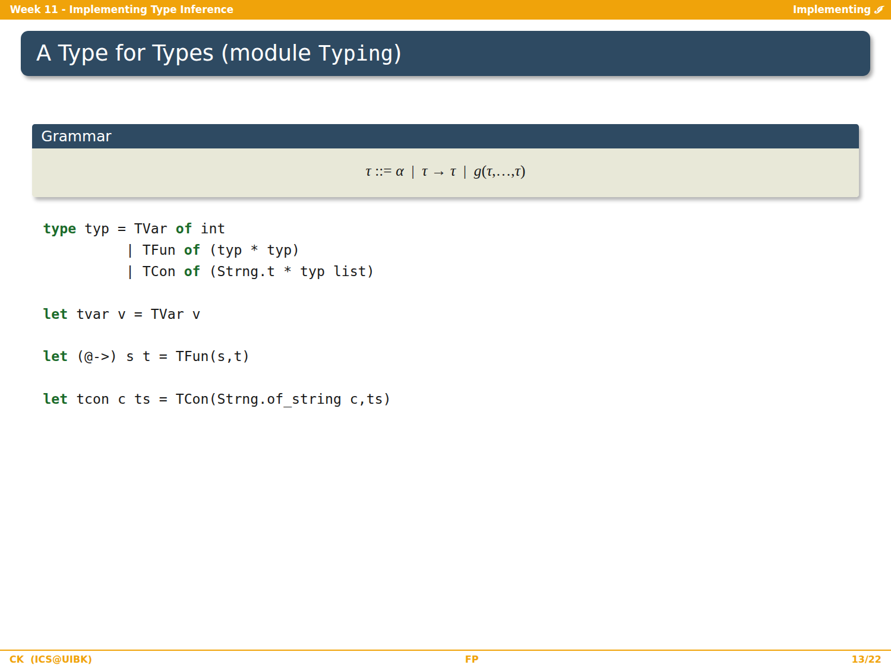Week 11 - Implementing Type Inference Implementing 𝓘
A Type for Types (module Typing)
Grammar
τ ::= α | τ → τ | g(τ,…, τ)
type typ = TVar of int
          | TFun of (typ * typ)
          | TCon of (Strng.t * typ list)

let tvar v = TVar v

let (@->) s t = TFun(s,t)

let tcon c ts = TCon(Strng.of_string c,ts)
CK (ICS@UIBK) FP 13/22